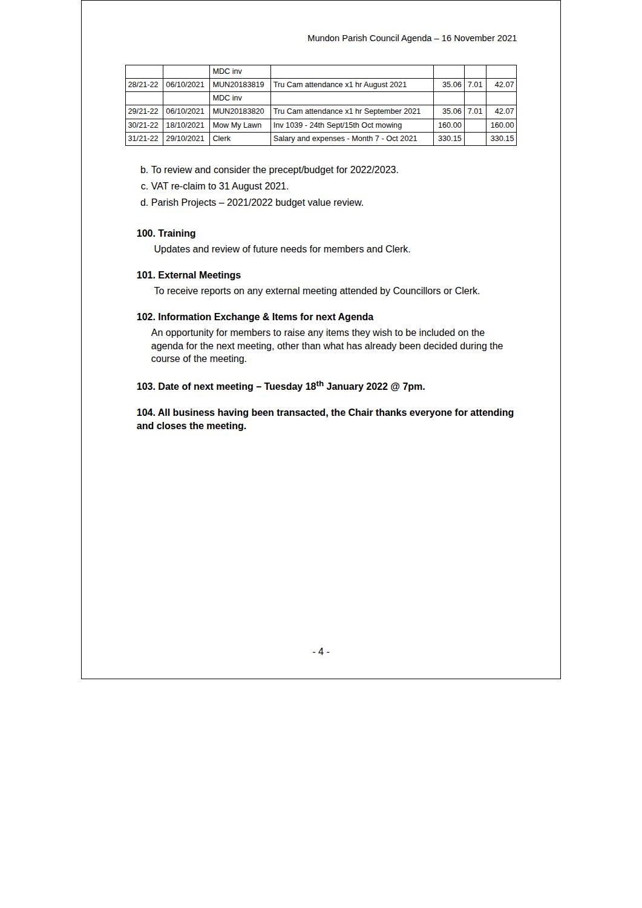Mundon Parish Council Agenda – 16 November 2021
| | | MDC inv | | | | |
| 28/21-22 | 06/10/2021 | MUN20183819 | Tru Cam attendance x1 hr August 2021 | 35.06 | 7.01 | 42.07 |
| | | MDC inv | | | | |
| 29/21-22 | 06/10/2021 | MUN20183820 | Tru Cam attendance x1 hr September 2021 | 35.06 | 7.01 | 42.07 |
| 30/21-22 | 18/10/2021 | Mow My Lawn | Inv 1039 - 24th Sept/15th Oct mowing | 160.00 | | 160.00 |
| 31/21-22 | 29/10/2021 | Clerk | Salary and expenses - Month 7 - Oct 2021 | 330.15 | | 330.15 |
To review and consider the precept/budget for 2022/2023.
VAT re-claim to 31 August 2021.
Parish Projects – 2021/2022 budget value review.
100. Training
Updates and review of future needs for members and Clerk.
101. External Meetings
To receive reports on any external meeting attended by Councillors or Clerk.
102. Information Exchange & Items for next Agenda
An opportunity for members to raise any items they wish to be included on the agenda for the next meeting, other than what has already been decided during the course of the meeting.
103. Date of next meeting – Tuesday 18th January 2022 @ 7pm.
104. All business having been transacted, the Chair thanks everyone for attending and closes the meeting.
- 4 -